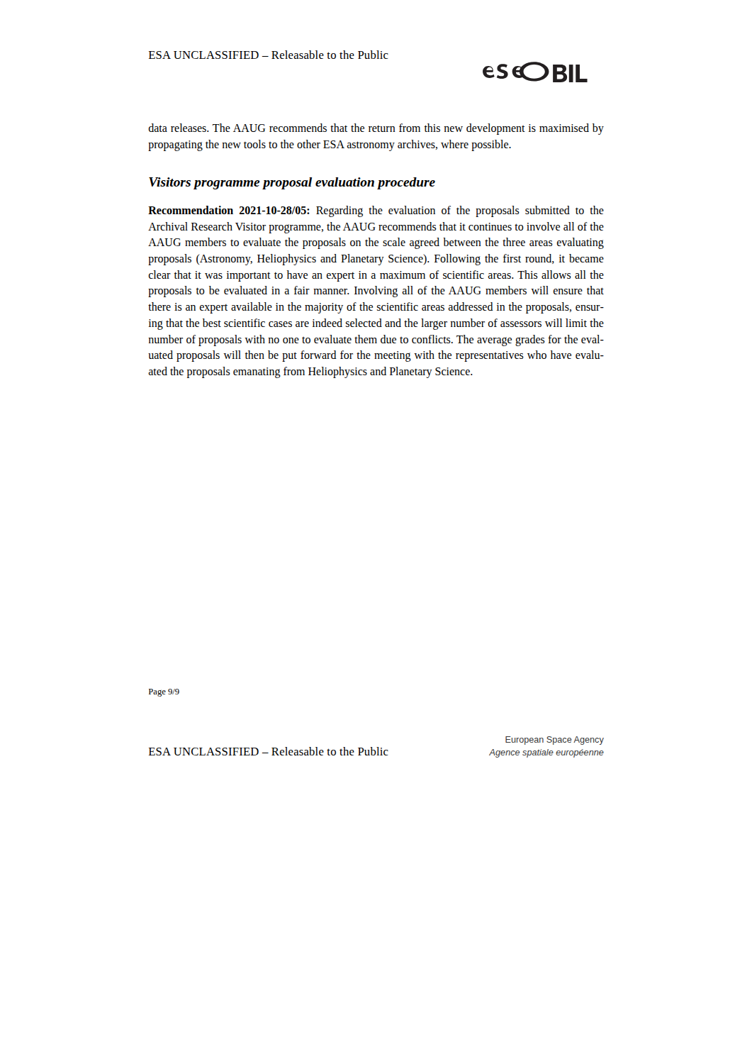ESA UNCLASSIFIED – Releasable to the Public
data releases. The AAUG recommends that the return from this new development is maximised by propagating the new tools to the other ESA astronomy archives, where possible.
Visitors programme proposal evaluation procedure
Recommendation 2021-10-28/05: Regarding the evaluation of the proposals submitted to the Archival Research Visitor programme, the AAUG recommends that it continues to involve all of the AAUG members to evaluate the proposals on the scale agreed between the three areas evaluating proposals (Astronomy, Heliophysics and Planetary Science). Following the first round, it became clear that it was important to have an expert in a maximum of scientific areas. This allows all the proposals to be evaluated in a fair manner. Involving all of the AAUG members will ensure that there is an expert available in the majority of the scientific areas addressed in the proposals, ensuring that the best scientific cases are indeed selected and the larger number of assessors will limit the number of proposals with no one to evaluate them due to conflicts. The average grades for the evaluated proposals will then be put forward for the meeting with the representatives who have evaluated the proposals emanating from Heliophysics and Planetary Science.
Page 9/9
ESA UNCLASSIFIED – Releasable to the Public
European Space Agency
Agence spatiale européenne